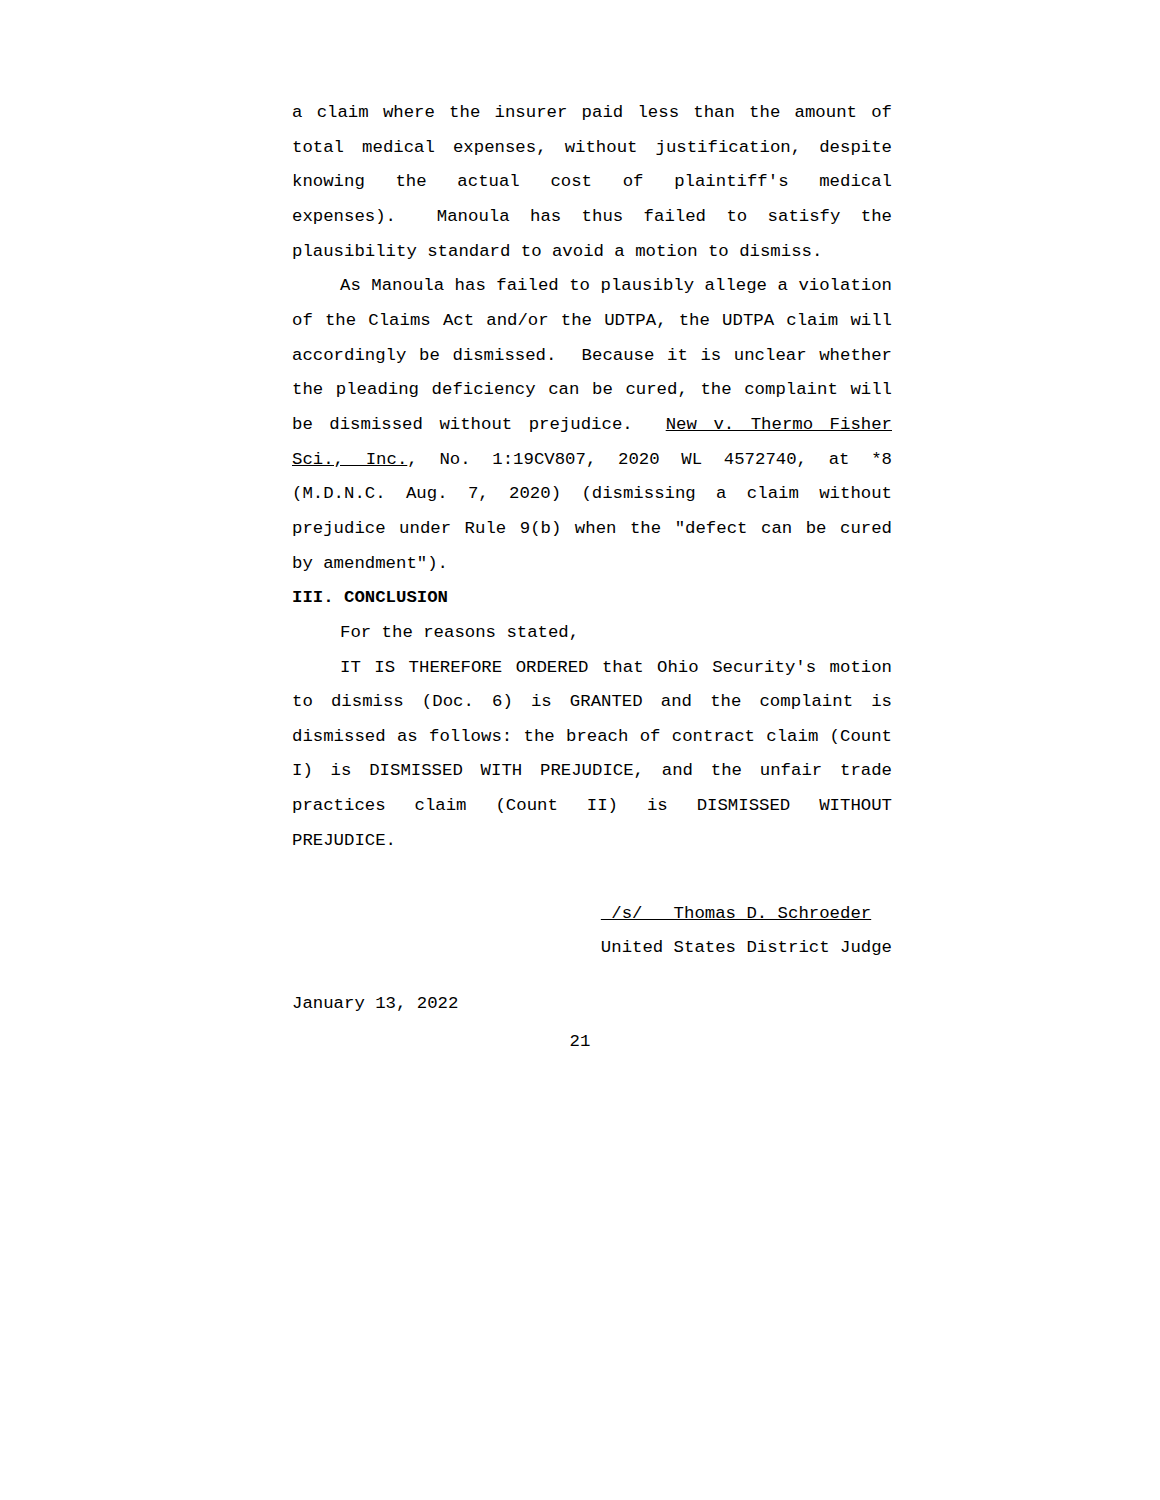a claim where the insurer paid less than the amount of total medical expenses, without justification, despite knowing the actual cost of plaintiff's medical expenses). Manoula has thus failed to satisfy the plausibility standard to avoid a motion to dismiss.
As Manoula has failed to plausibly allege a violation of the Claims Act and/or the UDTPA, the UDTPA claim will accordingly be dismissed. Because it is unclear whether the pleading deficiency can be cured, the complaint will be dismissed without prejudice. New v. Thermo Fisher Sci., Inc., No. 1:19CV807, 2020 WL 4572740, at *8 (M.D.N.C. Aug. 7, 2020) (dismissing a claim without prejudice under Rule 9(b) when the "defect can be cured by amendment").
III. CONCLUSION
For the reasons stated,
IT IS THEREFORE ORDERED that Ohio Security's motion to dismiss (Doc. 6) is GRANTED and the complaint is dismissed as follows: the breach of contract claim (Count I) is DISMISSED WITH PREJUDICE, and the unfair trade practices claim (Count II) is DISMISSED WITHOUT PREJUDICE.
/s/ Thomas D. Schroeder
United States District Judge
January 13, 2022
21